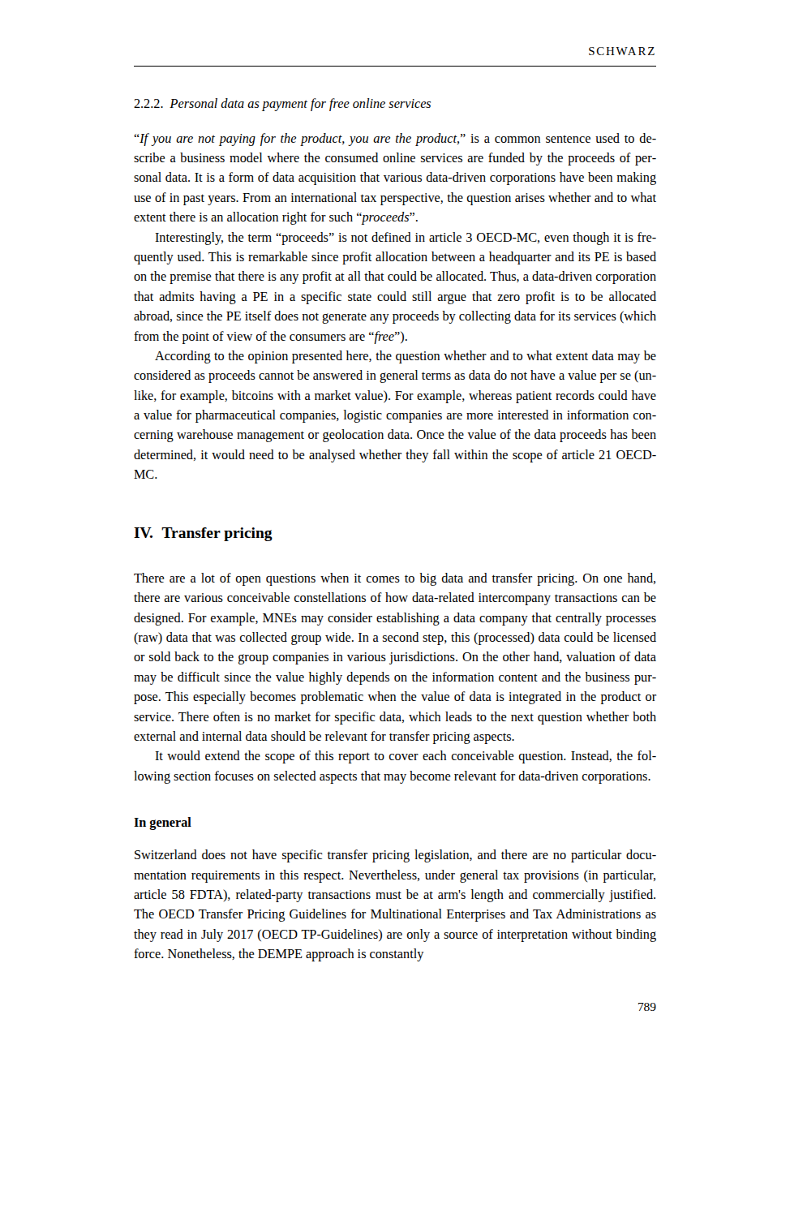Schwarz
2.2.2. Personal data as payment for free online services
“If you are not paying for the product, you are the product,” is a common sentence used to describe a business model where the consumed online services are funded by the proceeds of personal data. It is a form of data acquisition that various data-driven corporations have been making use of in past years. From an international tax perspective, the question arises whether and to what extent there is an allocation right for such “proceeds”.
Interestingly, the term “proceeds” is not defined in article 3 OECD-MC, even though it is frequently used. This is remarkable since profit allocation between a headquarter and its PE is based on the premise that there is any profit at all that could be allocated. Thus, a data-driven corporation that admits having a PE in a specific state could still argue that zero profit is to be allocated abroad, since the PE itself does not generate any proceeds by collecting data for its services (which from the point of view of the consumers are “free”).
According to the opinion presented here, the question whether and to what extent data may be considered as proceeds cannot be answered in general terms as data do not have a value per se (unlike, for example, bitcoins with a market value). For example, whereas patient records could have a value for pharmaceutical companies, logistic companies are more interested in information concerning warehouse management or geolocation data. Once the value of the data proceeds has been determined, it would need to be analysed whether they fall within the scope of article 21 OECD-MC.
IV. Transfer pricing
There are a lot of open questions when it comes to big data and transfer pricing. On one hand, there are various conceivable constellations of how data-related intercompany transactions can be designed. For example, MNEs may consider establishing a data company that centrally processes (raw) data that was collected group wide. In a second step, this (processed) data could be licensed or sold back to the group companies in various jurisdictions. On the other hand, valuation of data may be difficult since the value highly depends on the information content and the business purpose. This especially becomes problematic when the value of data is integrated in the product or service. There often is no market for specific data, which leads to the next question whether both external and internal data should be relevant for transfer pricing aspects.
It would extend the scope of this report to cover each conceivable question. Instead, the following section focuses on selected aspects that may become relevant for data-driven corporations.
In general
Switzerland does not have specific transfer pricing legislation, and there are no particular documentation requirements in this respect. Nevertheless, under general tax provisions (in particular, article 58 FDTA), related-party transactions must be at arm's length and commercially justified. The OECD Transfer Pricing Guidelines for Multinational Enterprises and Tax Administrations as they read in July 2017 (OECD TP-Guidelines) are only a source of interpretation without binding force. Nonetheless, the DEMPE approach is constantly
789